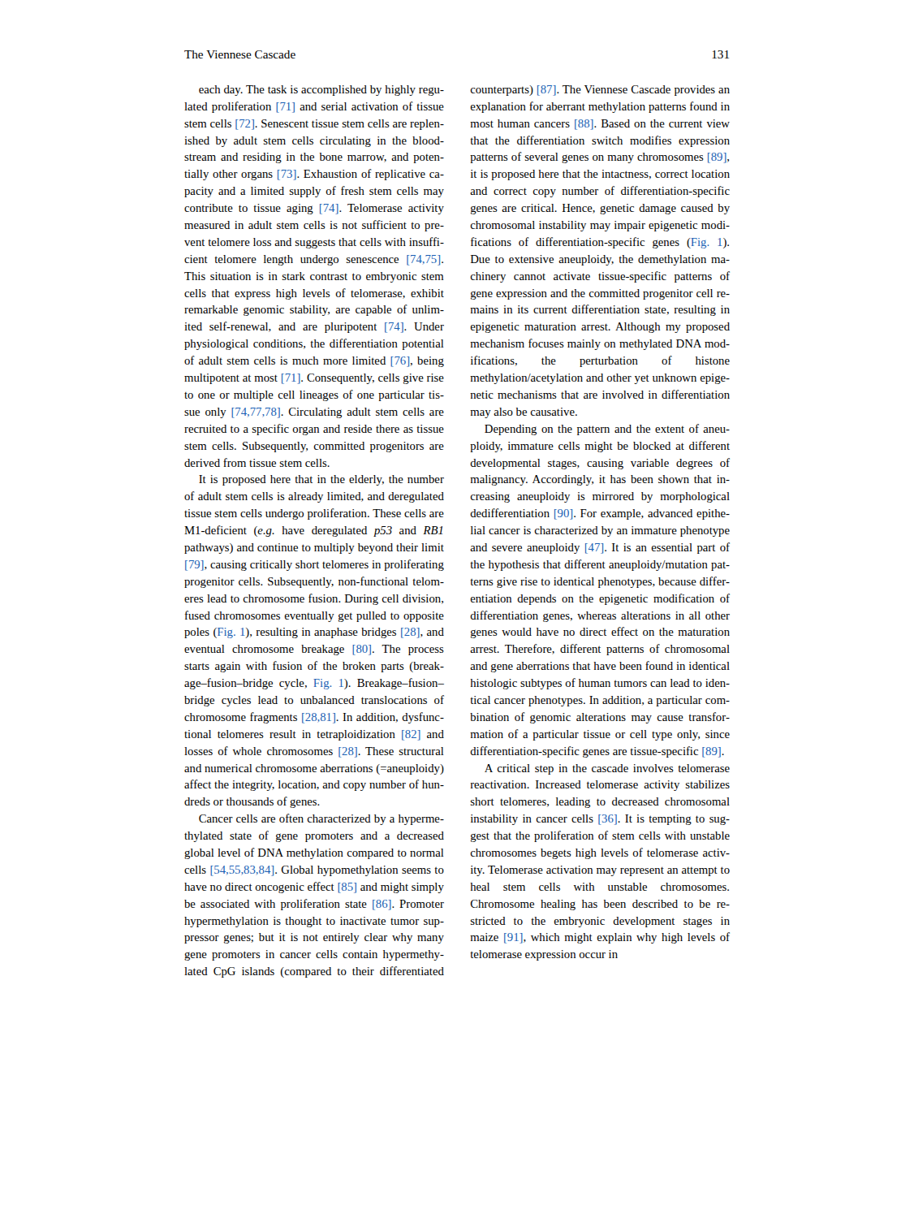The Viennese Cascade 131
each day. The task is accomplished by highly regulated proliferation [71] and serial activation of tissue stem cells [72]. Senescent tissue stem cells are replenished by adult stem cells circulating in the bloodstream and residing in the bone marrow, and potentially other organs [73]. Exhaustion of replicative capacity and a limited supply of fresh stem cells may contribute to tissue aging [74]. Telomerase activity measured in adult stem cells is not sufficient to prevent telomere loss and suggests that cells with insufficient telomere length undergo senescence [74,75]. This situation is in stark contrast to embryonic stem cells that express high levels of telomerase, exhibit remarkable genomic stability, are capable of unlimited self-renewal, and are pluripotent [74]. Under physiological conditions, the differentiation potential of adult stem cells is much more limited [76], being multipotent at most [71]. Consequently, cells give rise to one or multiple cell lineages of one particular tissue only [74,77,78]. Circulating adult stem cells are recruited to a specific organ and reside there as tissue stem cells. Subsequently, committed progenitors are derived from tissue stem cells.
It is proposed here that in the elderly, the number of adult stem cells is already limited, and deregulated tissue stem cells undergo proliferation. These cells are M1-deficient (e.g. have deregulated p53 and RB1 pathways) and continue to multiply beyond their limit [79], causing critically short telomeres in proliferating progenitor cells. Subsequently, non-functional telomeres lead to chromosome fusion. During cell division, fused chromosomes eventually get pulled to opposite poles (Fig. 1), resulting in anaphase bridges [28], and eventual chromosome breakage [80]. The process starts again with fusion of the broken parts (breakage–fusion–bridge cycle, Fig. 1). Breakage–fusion–bridge cycles lead to unbalanced translocations of chromosome fragments [28,81]. In addition, dysfunctional telomeres result in tetraploidization [82] and losses of whole chromosomes [28]. These structural and numerical chromosome aberrations (=aneuploidy) affect the integrity, location, and copy number of hundreds or thousands of genes.
Cancer cells are often characterized by a hypermethylated state of gene promoters and a decreased global level of DNA methylation compared to normal cells [54,55,83,84]. Global hypomethylation seems to have no direct oncogenic effect [85] and might simply be associated with proliferation state [86]. Promoter hypermethylation is thought to inactivate tumor suppressor genes; but it is not entirely clear why many gene promoters in cancer cells contain hypermethylated CpG islands (compared to their differentiated counterparts) [87]. The Viennese Cascade provides an explanation for aberrant methylation patterns found in most human cancers [88]. Based on the current view that the differentiation switch modifies expression patterns of several genes on many chromosomes [89], it is proposed here that the intactness, correct location and correct copy number of differentiation-specific genes are critical. Hence, genetic damage caused by chromosomal instability may impair epigenetic modifications of differentiation-specific genes (Fig. 1). Due to extensive aneuploidy, the demethylation machinery cannot activate tissue-specific patterns of gene expression and the committed progenitor cell remains in its current differentiation state, resulting in epigenetic maturation arrest. Although my proposed mechanism focuses mainly on methylated DNA modifications, the perturbation of histone methylation/acetylation and other yet unknown epigenetic mechanisms that are involved in differentiation may also be causative.
Depending on the pattern and the extent of aneuploidy, immature cells might be blocked at different developmental stages, causing variable degrees of malignancy. Accordingly, it has been shown that increasing aneuploidy is mirrored by morphological dedifferentiation [90]. For example, advanced epithelial cancer is characterized by an immature phenotype and severe aneuploidy [47]. It is an essential part of the hypothesis that different aneuploidy/mutation patterns give rise to identical phenotypes, because differentiation depends on the epigenetic modification of differentiation genes, whereas alterations in all other genes would have no direct effect on the maturation arrest. Therefore, different patterns of chromosomal and gene aberrations that have been found in identical histologic subtypes of human tumors can lead to identical cancer phenotypes. In addition, a particular combination of genomic alterations may cause transformation of a particular tissue or cell type only, since differentiation-specific genes are tissue-specific [89].
A critical step in the cascade involves telomerase reactivation. Increased telomerase activity stabilizes short telomeres, leading to decreased chromosomal instability in cancer cells [36]. It is tempting to suggest that the proliferation of stem cells with unstable chromosomes begets high levels of telomerase activity. Telomerase activation may represent an attempt to heal stem cells with unstable chromosomes. Chromosome healing has been described to be restricted to the embryonic development stages in maize [91], which might explain why high levels of telomerase expression occur in